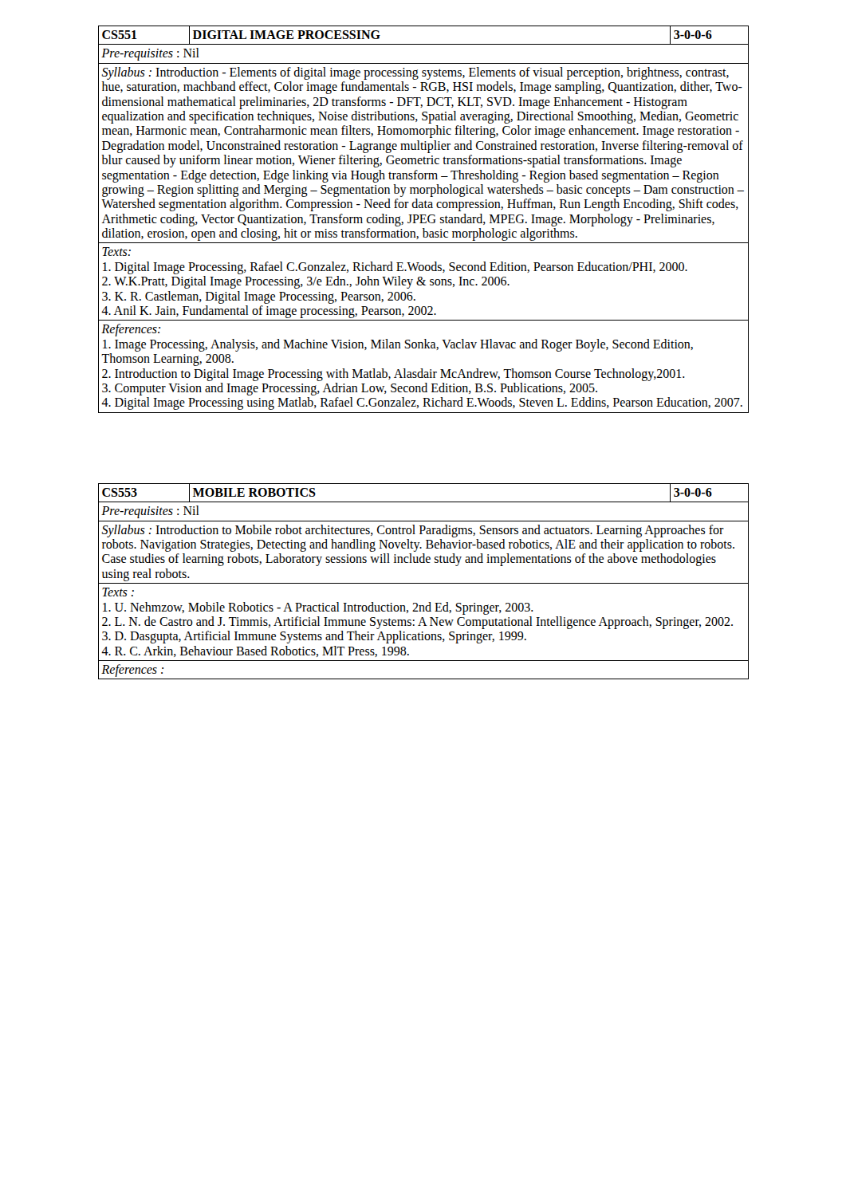| CS551 | DIGITAL IMAGE PROCESSING | 3-0-0-6 |
| Pre-requisites : Nil |
| Syllabus : Introduction - Elements of digital image processing systems, Elements of visual perception, brightness, contrast, hue, saturation, machband effect, Color image fundamentals - RGB, HSI models, Image sampling, Quantization, dither, Two-dimensional mathematical preliminaries, 2D transforms - DFT, DCT, KLT, SVD. Image Enhancement - Histogram equalization and specification techniques, Noise distributions, Spatial averaging, Directional Smoothing, Median, Geometric mean, Harmonic mean, Contraharmonic mean filters, Homomorphic filtering, Color image enhancement. Image restoration - Degradation model, Unconstrained restoration - Lagrange multiplier and Constrained restoration, Inverse filtering-removal of blur caused by uniform linear motion, Wiener filtering, Geometric transformations-spatial transformations. Image segmentation - Edge detection, Edge linking via Hough transform – Thresholding - Region based segmentation – Region growing – Region splitting and Merging – Segmentation by morphological watersheds – basic concepts – Dam construction – Watershed segmentation algorithm. Compression - Need for data compression, Huffman, Run Length Encoding, Shift codes, Arithmetic coding, Vector Quantization, Transform coding, JPEG standard, MPEG. Image. Morphology - Preliminaries, dilation, erosion, open and closing, hit or miss transformation, basic morphologic algorithms. |
| Texts: 1. Digital Image Processing, Rafael C.Gonzalez, Richard E.Woods, Second Edition, Pearson Education/PHI, 2000. 2. W.K.Pratt, Digital Image Processing, 3/e Edn., John Wiley & sons, Inc. 2006. 3. K. R. Castleman, Digital Image Processing, Pearson, 2006. 4. Anil K. Jain, Fundamental of image processing, Pearson, 2002. |
| References: 1. Image Processing, Analysis, and Machine Vision, Milan Sonka, Vaclav Hlavac and Roger Boyle, Second Edition, Thomson Learning, 2008. 2. Introduction to Digital Image Processing with Matlab, Alasdair McAndrew, Thomson Course Technology,2001. 3. Computer Vision and Image Processing, Adrian Low, Second Edition, B.S. Publications, 2005. 4. Digital Image Processing using Matlab, Rafael C.Gonzalez, Richard E.Woods, Steven L. Eddins, Pearson Education, 2007. |
| CS553 | MOBILE ROBOTICS | 3-0-0-6 |
| Pre-requisites : Nil |
| Syllabus : Introduction to Mobile robot architectures, Control Paradigms, Sensors and actuators. Learning Approaches for robots. Navigation Strategies, Detecting and handling Novelty. Behavior-based robotics, AlE and their application to robots. Case studies of learning robots, Laboratory sessions will include study and implementations of the above methodologies using real robots. |
| Texts : 1. U. Nehmzow, Mobile Robotics - A Practical Introduction, 2nd Ed, Springer, 2003. 2. L. N. de Castro and J. Timmis, Artificial Immune Systems: A New Computational Intelligence Approach, Springer, 2002. 3. D. Dasgupta, Artificial Immune Systems and Their Applications, Springer, 1999. 4. R. C. Arkin, Behaviour Based Robotics, MlT Press, 1998. |
| References : |